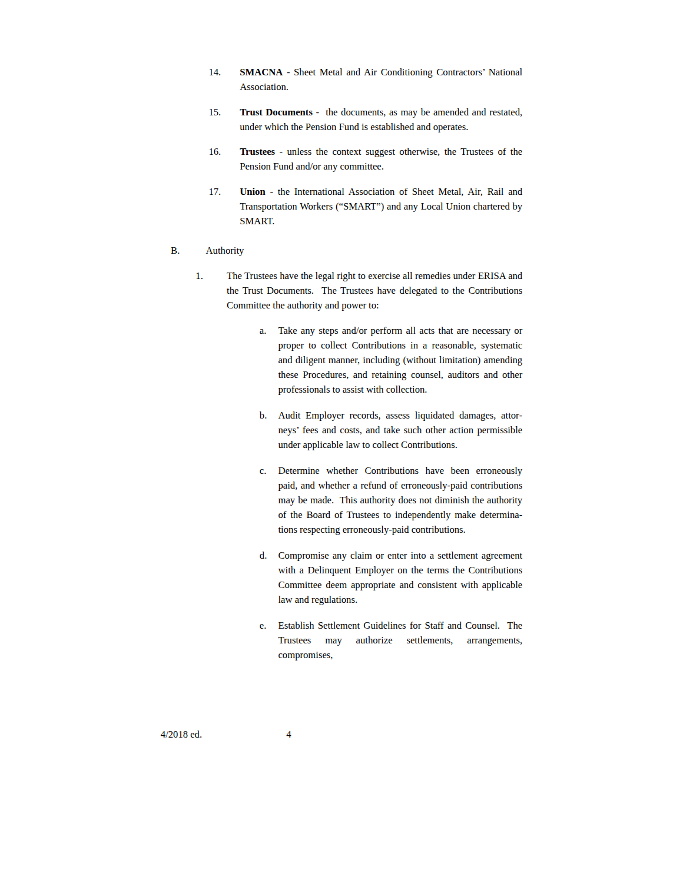14.
SMACNA - Sheet Metal and Air Conditioning Contractors’ National Association.
15.
Trust Documents - the documents, as may be amended and restated, under which the Pension Fund is established and operates.
16.
Trustees - unless the context suggest otherwise, the Trustees of the Pension Fund and/or any committee.
17.
Union - the International Association of Sheet Metal, Air, Rail and Transportation Workers (“SMART”) and any Local Union chartered by SMART.
B.
Authority
1.
The Trustees have the legal right to exercise all remedies under ERISA and the Trust Documents. The Trustees have delegated to the Contributions Committee the authority and power to:
a.
Take any steps and/or perform all acts that are necessary or proper to collect Contributions in a reasonable, systematic and diligent manner, including (without limitation) amending these Procedures, and retaining counsel, auditors and other professionals to assist with collection.
b.
Audit Employer records, assess liquidated damages, attorneys’ fees and costs, and take such other action permissible under applicable law to collect Contributions.
c.
Determine whether Contributions have been erroneously paid, and whether a refund of erroneously-paid contributions may be made. This authority does not diminish the authority of the Board of Trustees to independently make determinations respecting erroneously-paid contributions.
d.
Compromise any claim or enter into a settlement agreement with a Delinquent Employer on the terms the Contributions Committee deem appropriate and consistent with applicable law and regulations.
e.
Establish Settlement Guidelines for Staff and Counsel. The Trustees may authorize settlements, arrangements, compromises,
4/2018 ed.
4